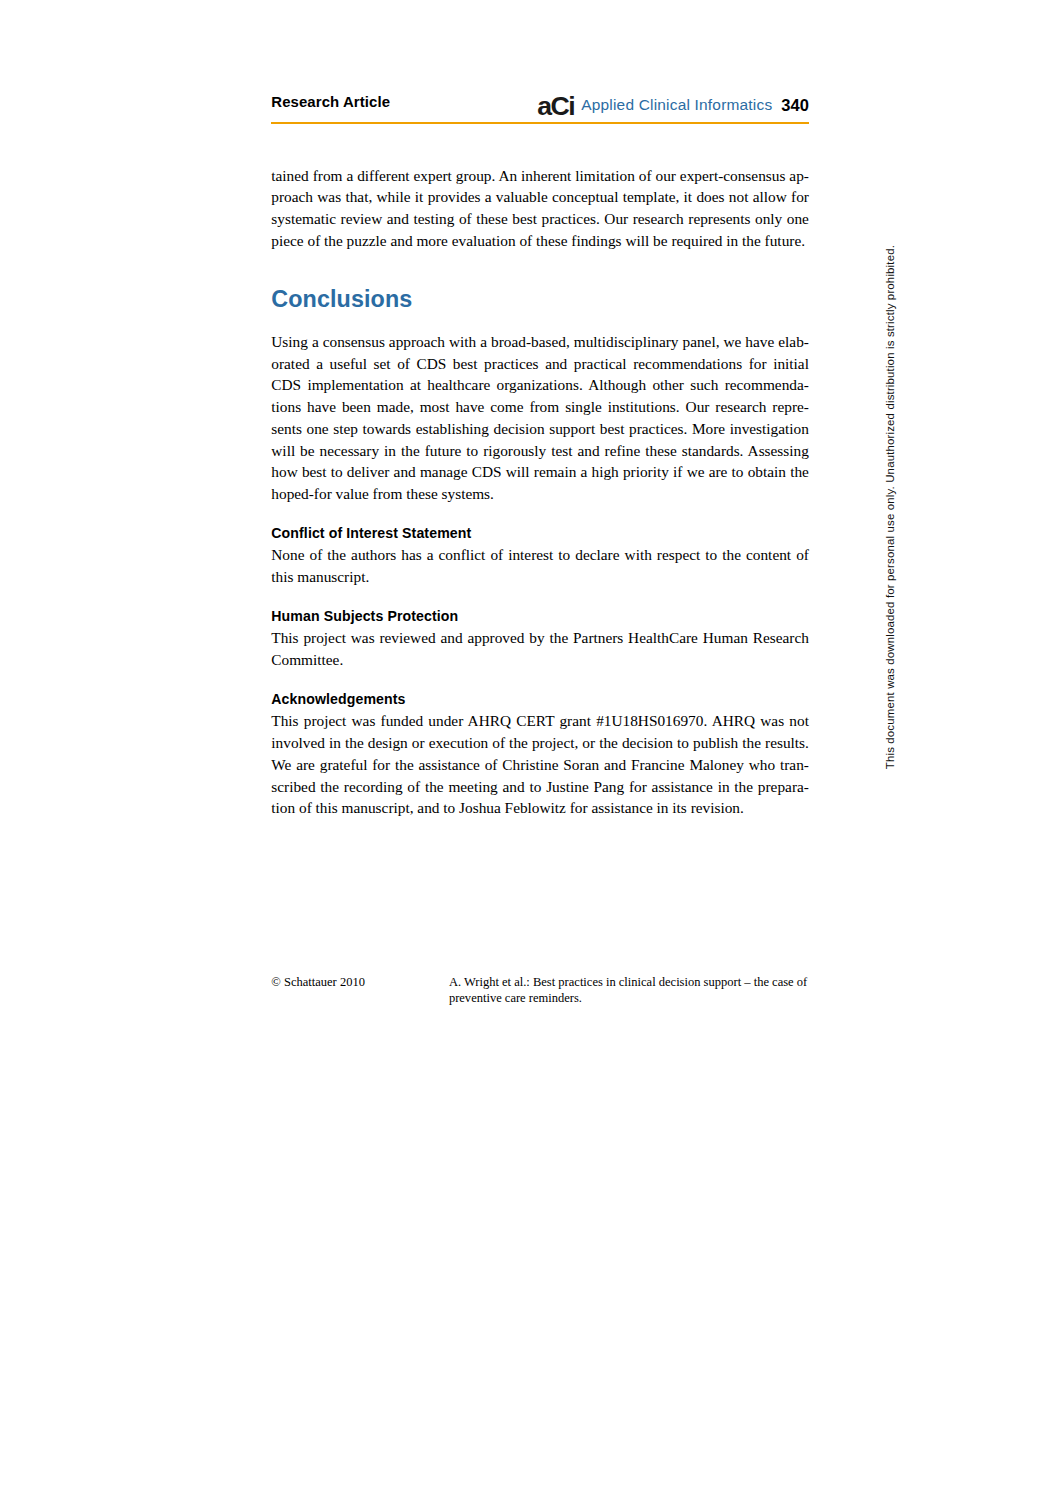Research Article aCi Applied Clinical Informatics 340
tained from a different expert group. An inherent limitation of our expert-consensus approach was that, while it provides a valuable conceptual template, it does not allow for systematic review and testing of these best practices. Our research represents only one piece of the puzzle and more evaluation of these findings will be required in the future.
Conclusions
Using a consensus approach with a broad-based, multidisciplinary panel, we have elaborated a useful set of CDS best practices and practical recommendations for initial CDS implementation at healthcare organizations. Although other such recommendations have been made, most have come from single institutions. Our research represents one step towards establishing decision support best practices. More investigation will be necessary in the future to rigorously test and refine these standards. Assessing how best to deliver and manage CDS will remain a high priority if we are to obtain the hoped-for value from these systems.
Conflict of Interest Statement
None of the authors has a conflict of interest to declare with respect to the content of this manuscript.
Human Subjects Protection
This project was reviewed and approved by the Partners HealthCare Human Research Committee.
Acknowledgements
This project was funded under AHRQ CERT grant #1U18HS016970. AHRQ was not involved in the design or execution of the project, or the decision to publish the results. We are grateful for the assistance of Christine Soran and Francine Maloney who transcribed the recording of the meeting and to Justine Pang for assistance in the preparation of this manuscript, and to Joshua Feblowitz for assistance in its revision.
This document was downloaded for personal use only. Unauthorized distribution is strictly prohibited.
© Schattauer 2010
A. Wright et al.: Best practices in clinical decision support – the case of preventive care reminders.